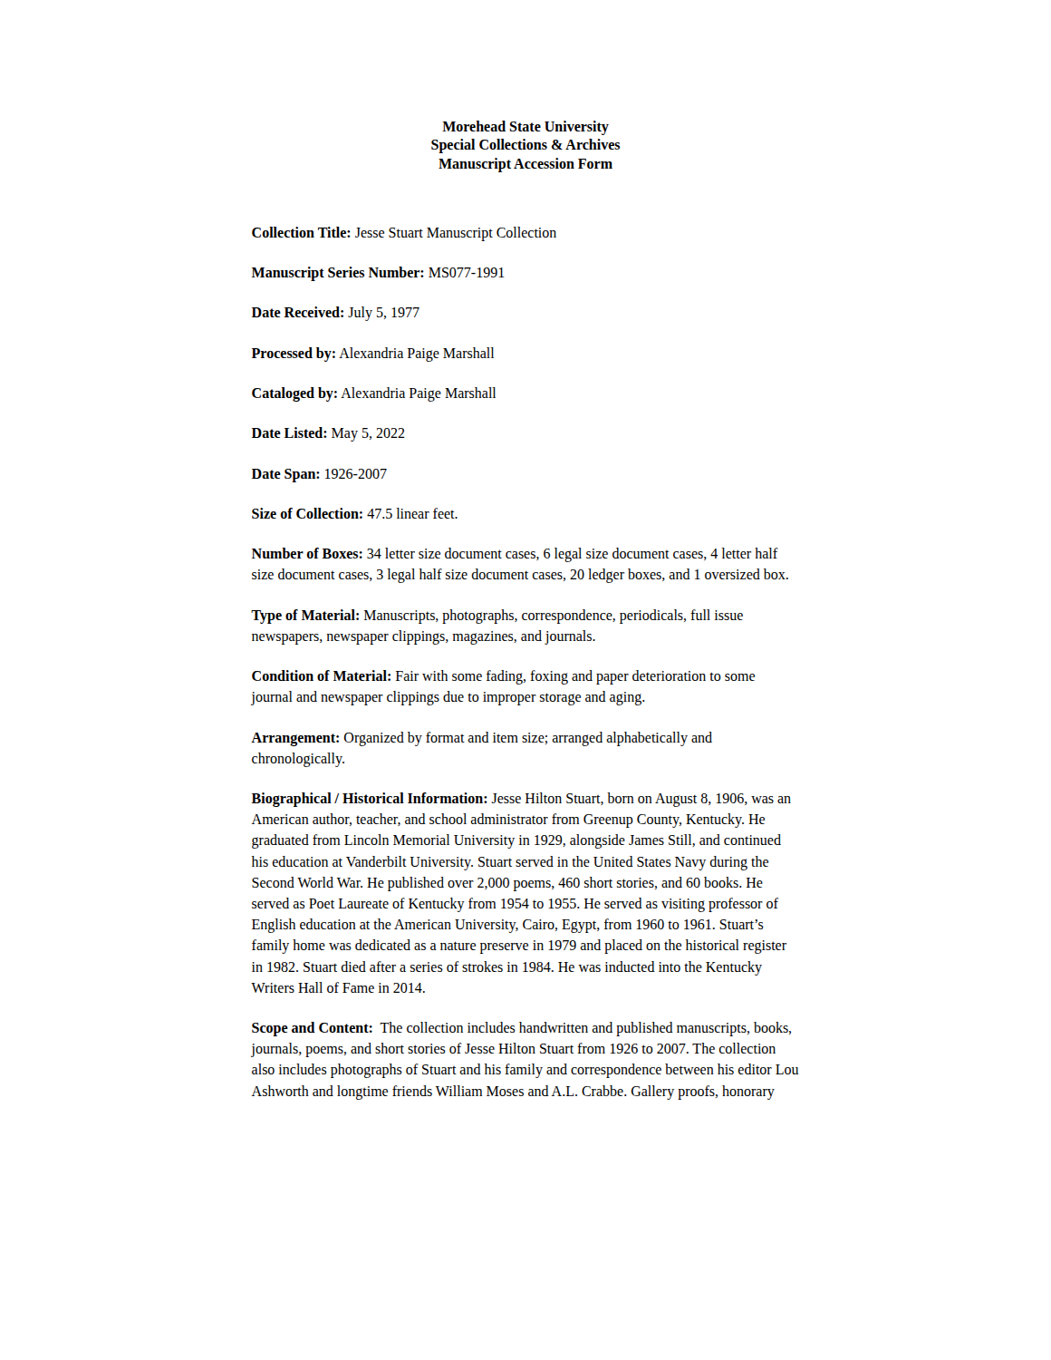Morehead State University
Special Collections & Archives
Manuscript Accession Form
Collection Title: Jesse Stuart Manuscript Collection
Manuscript Series Number: MS077-1991
Date Received: July 5, 1977
Processed by: Alexandria Paige Marshall
Cataloged by: Alexandria Paige Marshall
Date Listed: May 5, 2022
Date Span: 1926-2007
Size of Collection: 47.5 linear feet.
Number of Boxes: 34 letter size document cases, 6 legal size document cases, 4 letter half size document cases, 3 legal half size document cases, 20 ledger boxes, and 1 oversized box.
Type of Material: Manuscripts, photographs, correspondence, periodicals, full issue newspapers, newspaper clippings, magazines, and journals.
Condition of Material: Fair with some fading, foxing and paper deterioration to some journal and newspaper clippings due to improper storage and aging.
Arrangement: Organized by format and item size; arranged alphabetically and chronologically.
Biographical / Historical Information: Jesse Hilton Stuart, born on August 8, 1906, was an American author, teacher, and school administrator from Greenup County, Kentucky. He graduated from Lincoln Memorial University in 1929, alongside James Still, and continued his education at Vanderbilt University. Stuart served in the United States Navy during the Second World War. He published over 2,000 poems, 460 short stories, and 60 books. He served as Poet Laureate of Kentucky from 1954 to 1955. He served as visiting professor of English education at the American University, Cairo, Egypt, from 1960 to 1961. Stuart’s family home was dedicated as a nature preserve in 1979 and placed on the historical register in 1982. Stuart died after a series of strokes in 1984. He was inducted into the Kentucky Writers Hall of Fame in 2014.
Scope and Content: The collection includes handwritten and published manuscripts, books, journals, poems, and short stories of Jesse Hilton Stuart from 1926 to 2007. The collection also includes photographs of Stuart and his family and correspondence between his editor Lou Ashworth and longtime friends William Moses and A.L. Crabbe. Gallery proofs, honorary